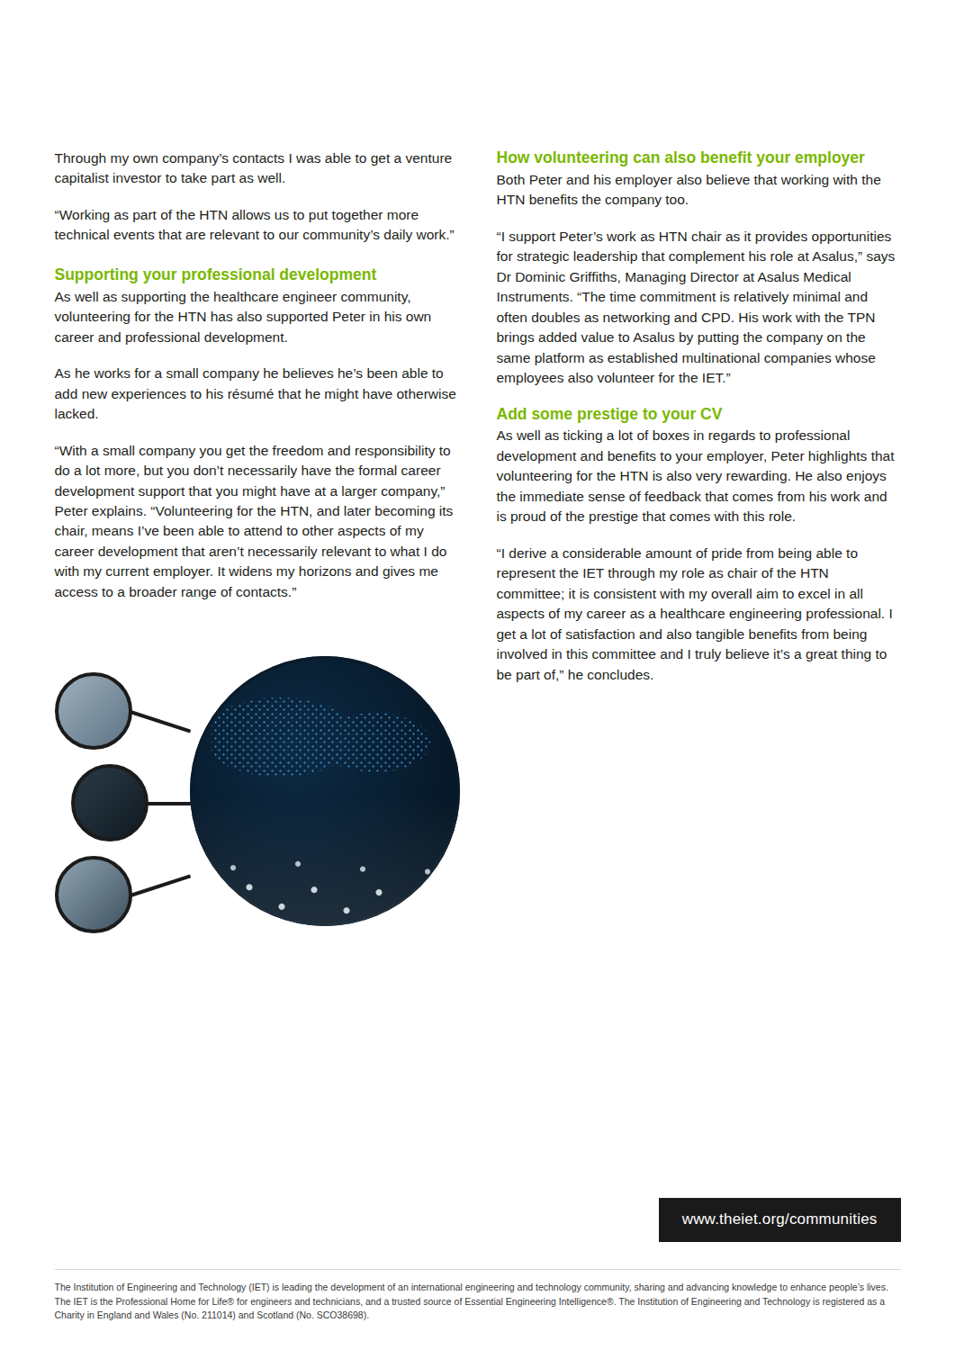Through my own company’s contacts I was able to get a venture capitalist investor to take part as well.
“Working as part of the HTN allows us to put together more technical events that are relevant to our community’s daily work.”
Supporting your professional development
As well as supporting the healthcare engineer community, volunteering for the HTN has also supported Peter in his own career and professional development.
As he works for a small company he believes he’s been able to add new experiences to his résumé that he might have otherwise lacked.
“With a small company you get the freedom and responsibility to do a lot more, but you don’t necessarily have the formal career development support that you might have at a larger company,” Peter explains. “Volunteering for the HTN, and later becoming its chair, means I’ve been able to attend to other aspects of my career development that aren’t necessarily relevant to what I do with my current employer. It widens my horizons and gives me access to a broader range of contacts.”
How volunteering can also benefit your employer
Both Peter and his employer also believe that working with the HTN benefits the company too.
“I support Peter’s work as HTN chair as it provides opportunities for strategic leadership that complement his role at Asalus,” says Dr Dominic Griffiths, Managing Director at Asalus Medical Instruments. “The time commitment is relatively minimal and often doubles as networking and CPD. His work with the TPN brings added value to Asalus by putting the company on the same platform as established multinational companies whose employees also volunteer for the IET.”
Add some prestige to your CV
As well as ticking a lot of boxes in regards to professional development and benefits to your employer, Peter highlights that volunteering for the HTN is also very rewarding. He also enjoys the immediate sense of feedback that comes from his work and is proud of the prestige that comes with this role.
“I derive a considerable amount of pride from being able to represent the IET through my role as chair of the HTN committee; it is consistent with my overall aim to excel in all aspects of my career as a healthcare engineering professional. I get a lot of satisfaction and also tangible benefits from being involved in this committee and I truly believe it’s a great thing to be part of,” he concludes.
www.theiet.org/communities
The Institution of Engineering and Technology (IET) is leading the development of an international engineering and technology community, sharing and advancing knowledge to enhance people’s lives. The IET is the Professional Home for Life® for engineers and technicians, and a trusted source of Essential Engineering Intelligence®. The Institution of Engineering and Technology is registered as a Charity in England and Wales (No. 211014) and Scotland (No. SCO38698).